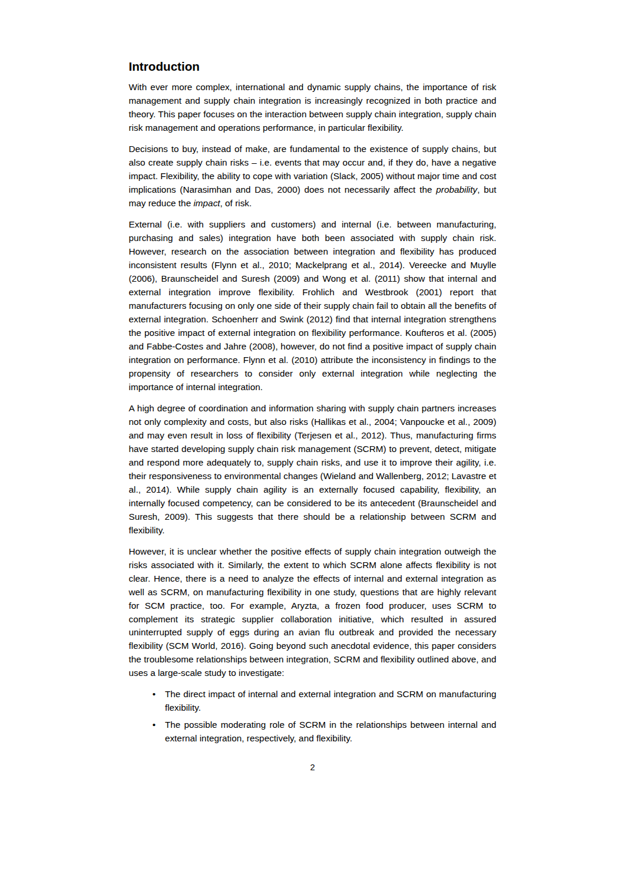Introduction
With ever more complex, international and dynamic supply chains, the importance of risk management and supply chain integration is increasingly recognized in both practice and theory. This paper focuses on the interaction between supply chain integration, supply chain risk management and operations performance, in particular flexibility.
Decisions to buy, instead of make, are fundamental to the existence of supply chains, but also create supply chain risks – i.e. events that may occur and, if they do, have a negative impact. Flexibility, the ability to cope with variation (Slack, 2005) without major time and cost implications (Narasimhan and Das, 2000) does not necessarily affect the probability, but may reduce the impact, of risk.
External (i.e. with suppliers and customers) and internal (i.e. between manufacturing, purchasing and sales) integration have both been associated with supply chain risk. However, research on the association between integration and flexibility has produced inconsistent results (Flynn et al., 2010; Mackelprang et al., 2014). Vereecke and Muylle (2006), Braunscheidel and Suresh (2009) and Wong et al. (2011) show that internal and external integration improve flexibility. Frohlich and Westbrook (2001) report that manufacturers focusing on only one side of their supply chain fail to obtain all the benefits of external integration. Schoenherr and Swink (2012) find that internal integration strengthens the positive impact of external integration on flexibility performance. Koufteros et al. (2005) and Fabbe-Costes and Jahre (2008), however, do not find a positive impact of supply chain integration on performance. Flynn et al. (2010) attribute the inconsistency in findings to the propensity of researchers to consider only external integration while neglecting the importance of internal integration.
A high degree of coordination and information sharing with supply chain partners increases not only complexity and costs, but also risks (Hallikas et al., 2004; Vanpoucke et al., 2009) and may even result in loss of flexibility (Terjesen et al., 2012). Thus, manufacturing firms have started developing supply chain risk management (SCRM) to prevent, detect, mitigate and respond more adequately to, supply chain risks, and use it to improve their agility, i.e. their responsiveness to environmental changes (Wieland and Wallenberg, 2012; Lavastre et al., 2014). While supply chain agility is an externally focused capability, flexibility, an internally focused competency, can be considered to be its antecedent (Braunscheidel and Suresh, 2009). This suggests that there should be a relationship between SCRM and flexibility.
However, it is unclear whether the positive effects of supply chain integration outweigh the risks associated with it. Similarly, the extent to which SCRM alone affects flexibility is not clear. Hence, there is a need to analyze the effects of internal and external integration as well as SCRM, on manufacturing flexibility in one study, questions that are highly relevant for SCM practice, too. For example, Aryzta, a frozen food producer, uses SCRM to complement its strategic supplier collaboration initiative, which resulted in assured uninterrupted supply of eggs during an avian flu outbreak and provided the necessary flexibility (SCM World, 2016). Going beyond such anecdotal evidence, this paper considers the troublesome relationships between integration, SCRM and flexibility outlined above, and uses a large-scale study to investigate:
The direct impact of internal and external integration and SCRM on manufacturing flexibility.
The possible moderating role of SCRM in the relationships between internal and external integration, respectively, and flexibility.
2